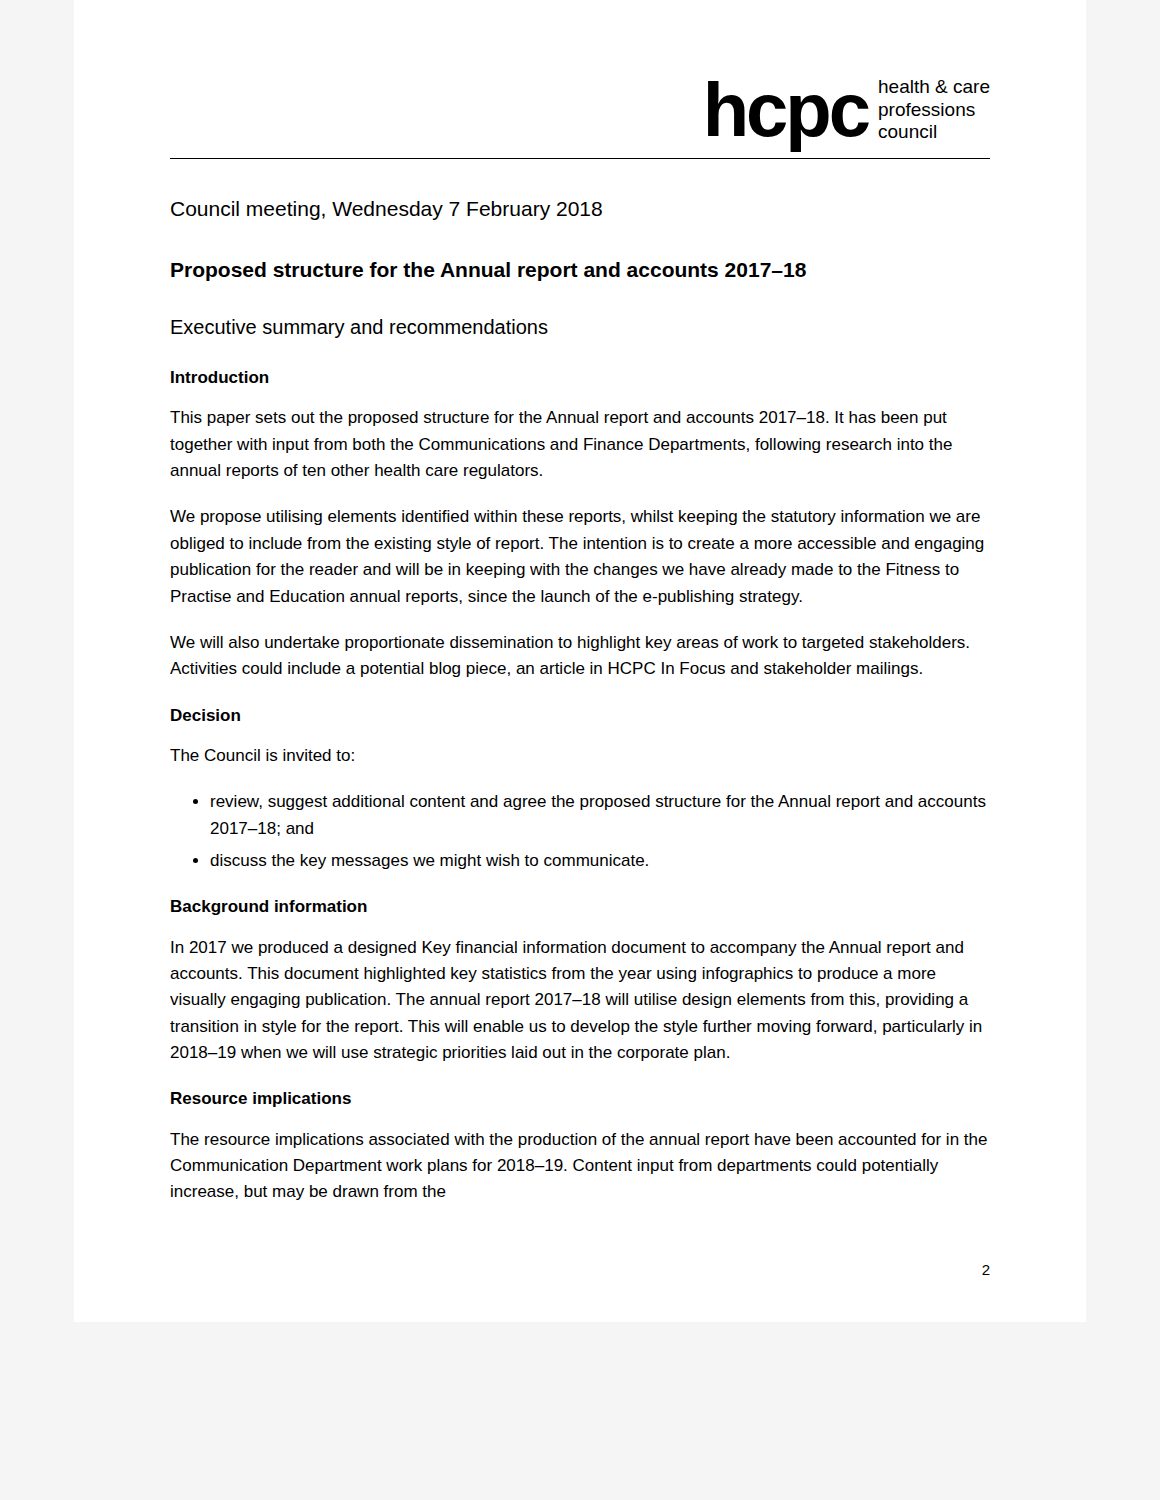hcpc health & care
professions
council
Council meeting, Wednesday 7 February 2018
Proposed structure for the Annual report and accounts 2017–18
Executive summary and recommendations
Introduction
This paper sets out the proposed structure for the Annual report and accounts 2017–18. It has been put together with input from both the Communications and Finance Departments, following research into the annual reports of ten other health care regulators.
We propose utilising elements identified within these reports, whilst keeping the statutory information we are obliged to include from the existing style of report. The intention is to create a more accessible and engaging publication for the reader and will be in keeping with the changes we have already made to the Fitness to Practise and Education annual reports, since the launch of the e-publishing strategy.
We will also undertake proportionate dissemination to highlight key areas of work to targeted stakeholders. Activities could include a potential blog piece, an article in HCPC In Focus and stakeholder mailings.
Decision
The Council is invited to:
review, suggest additional content and agree the proposed structure for the Annual report and accounts 2017–18; and
discuss the key messages we might wish to communicate.
Background information
In 2017 we produced a designed Key financial information document to accompany the Annual report and accounts. This document highlighted key statistics from the year using infographics to produce a more visually engaging publication. The annual report 2017–18 will utilise design elements from this, providing a transition in style for the report. This will enable us to develop the style further moving forward, particularly in 2018–19 when we will use strategic priorities laid out in the corporate plan.
Resource implications
The resource implications associated with the production of the annual report have been accounted for in the Communication Department work plans for 2018–19. Content input from departments could potentially increase, but may be drawn from the
2